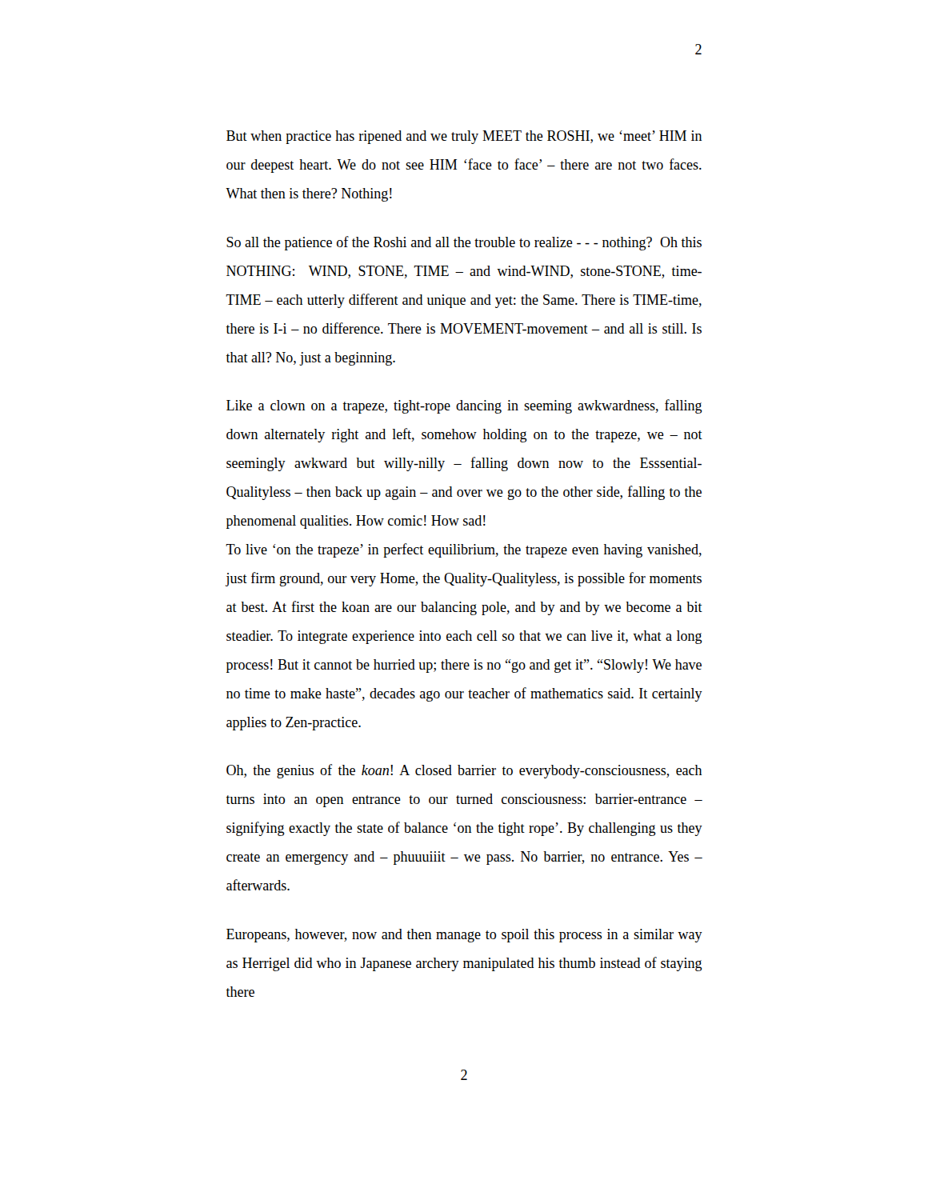2
But when practice has ripened and we truly MEET the ROSHI, we ‘meet’ HIM in our deepest heart. We do not see HIM ‘face to face’ – there are not two faces. What then is there? Nothing!
So all the patience of the Roshi and all the trouble to realize - - - nothing? Oh this NOTHING: WIND, STONE, TIME – and wind-WIND, stone-STONE, time-TIME – each utterly different and unique and yet: the Same. There is TIME-time, there is I-i – no difference. There is MOVEMENT-movement – and all is still. Is that all? No, just a beginning.
Like a clown on a trapeze, tight-rope dancing in seeming awkwardness, falling down alternately right and left, somehow holding on to the trapeze, we – not seemingly awkward but willy-nilly – falling down now to the Esssential- Qualityless – then back up again – and over we go to the other side, falling to the phenomenal qualities. How comic! How sad!
To live ‘on the trapeze’ in perfect equilibrium, the trapeze even having vanished, just firm ground, our very Home, the Quality-Qualityless, is possible for moments at best. At first the koan are our balancing pole, and by and by we become a bit steadier. To integrate experience into each cell so that we can live it, what a long process! But it cannot be hurried up; there is no “go and get it”. “Slowly! We have no time to make haste”, decades ago our teacher of mathematics said. It certainly applies to Zen-practice.
Oh, the genius of the koan! A closed barrier to everybody-consciousness, each turns into an open entrance to our turned consciousness: barrier-entrance – signifying exactly the state of balance ‘on the tight rope’. By challenging us they create an emergency and – phuuuiiit – we pass. No barrier, no entrance. Yes – afterwards.
Europeans, however, now and then manage to spoil this process in a similar way as Herrigel did who in Japanese archery manipulated his thumb instead of staying there
2